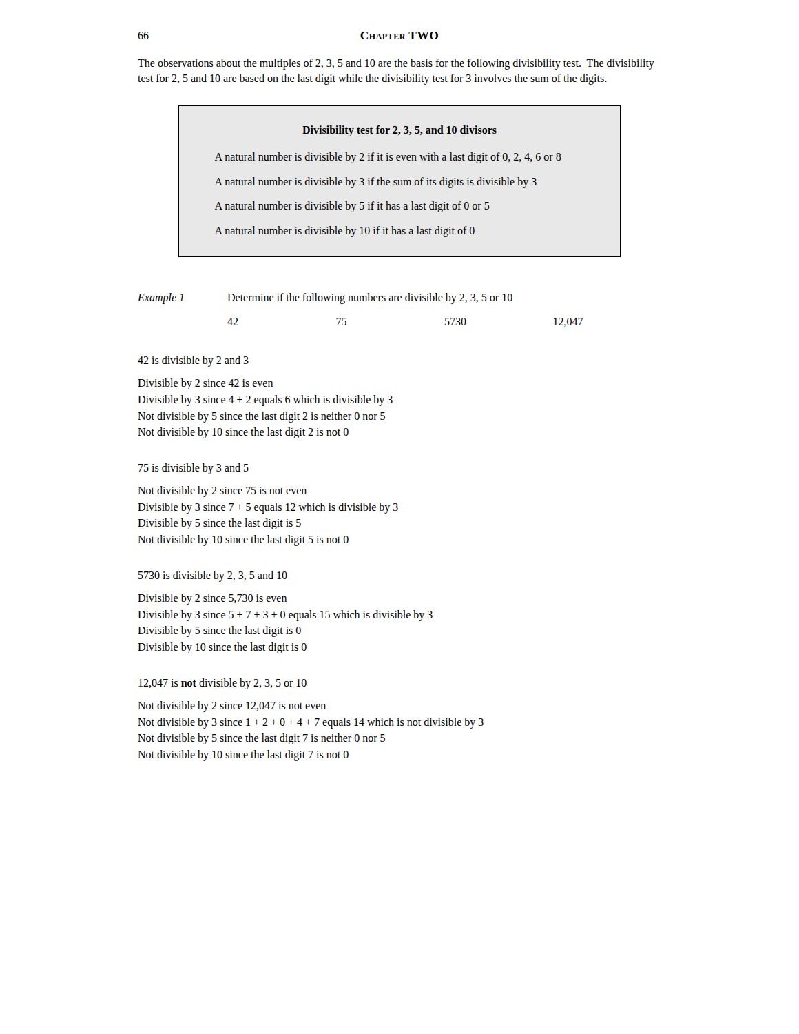66
Chapter TWO
The observations about the multiples of 2, 3, 5 and 10 are the basis for the following divisibility test. The divisibility test for 2, 5 and 10 are based on the last digit while the divisibility test for 3 involves the sum of the digits.
Divisibility test for 2, 3, 5, and 10 divisors
A natural number is divisible by 2 if it is even with a last digit of 0, 2, 4, 6 or 8
A natural number is divisible by 3 if the sum of its digits is divisible by 3
A natural number is divisible by 5 if it has a last digit of 0 or 5
A natural number is divisible by 10 if it has a last digit of 0
Example 1
Determine if the following numbers are divisible by 2, 3, 5 or 10
42 75 5730 12,047
42 is divisible by 2 and 3
Divisible by 2 since 42 is even
Divisible by 3 since 4 + 2 equals 6 which is divisible by 3
Not divisible by 5 since the last digit 2 is neither 0 nor 5
Not divisible by 10 since the last digit 2 is not 0
75 is divisible by 3 and 5
Not divisible by 2 since 75 is not even
Divisible by 3 since 7 + 5 equals 12 which is divisible by 3
Divisible by 5 since the last digit is 5
Not divisible by 10 since the last digit 5 is not 0
5730 is divisible by 2, 3, 5 and 10
Divisible by 2 since 5,730 is even
Divisible by 3 since 5 + 7 + 3 + 0 equals 15 which is divisible by 3
Divisible by 5 since the last digit is 0
Divisible by 10 since the last digit is 0
12,047 is not divisible by 2, 3, 5 or 10
Not divisible by 2 since 12,047 is not even
Not divisible by 3 since 1 + 2 + 0 + 4 + 7 equals 14 which is not divisible by 3
Not divisible by 5 since the last digit 7 is neither 0 nor 5
Not divisible by 10 since the last digit 7 is not 0